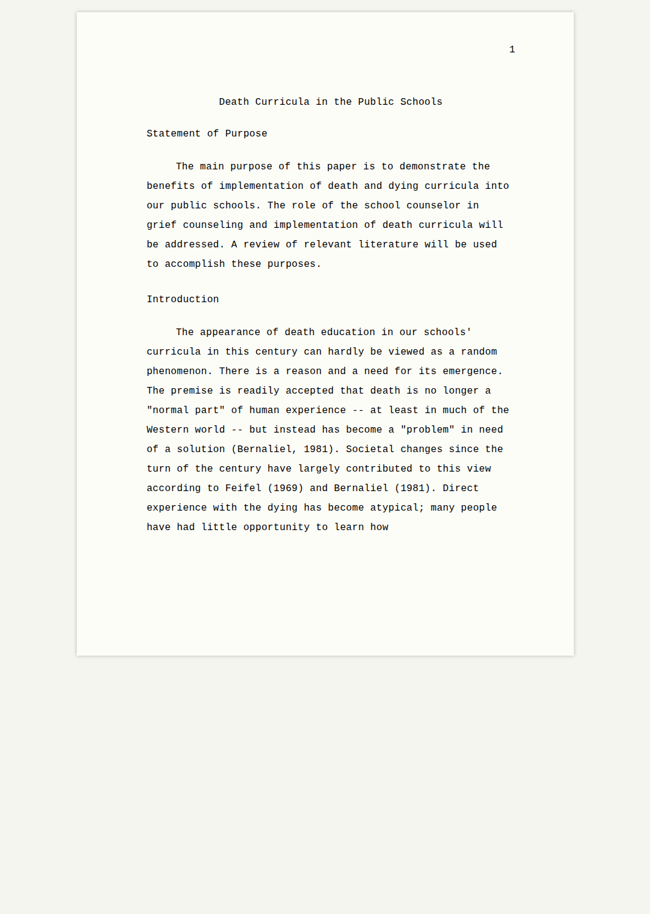1
Death Curricula in the Public Schools
Statement of Purpose
The main purpose of this paper is to demonstrate the benefits of implementation of death and dying curricula into our public schools. The role of the school counselor in grief counseling and implementation of death curricula will be addressed. A review of relevant literature will be used to accomplish these purposes.
Introduction
The appearance of death education in our schools' curricula in this century can hardly be viewed as a random phenomenon. There is a reason and a need for its emergence. The premise is readily accepted that death is no longer a "normal part" of human experience -- at least in much of the Western world -- but instead has become a "problem" in need of a solution (Bernaliel, 1981). Societal changes since the turn of the century have largely contributed to this view according to Feifel (1969) and Bernaliel (1981). Direct experience with the dying has become atypical; many people have had little opportunity to learn how